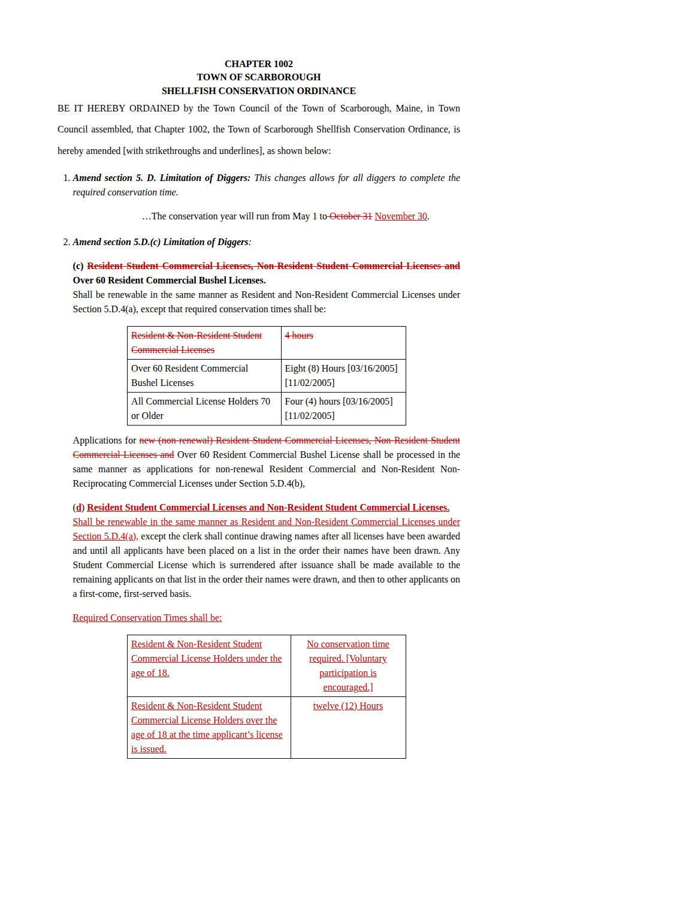CHAPTER 1002 TOWN OF SCARBOROUGH SHELLFISH CONSERVATION ORDINANCE
BE IT HEREBY ORDAINED by the Town Council of the Town of Scarborough, Maine, in Town Council assembled, that Chapter 1002, the Town of Scarborough Shellfish Conservation Ordinance, is hereby amended [with strikethroughs and underlines], as shown below:
Amend section 5. D. Limitation of Diggers: This changes allows for all diggers to complete the required conservation time.
…The conservation year will run from May 1 to October 31 November 30.
Amend section 5.D.(c) Limitation of Diggers:
(c) Resident Student Commercial Licenses, Non-Resident Student Commercial Licenses and Over 60 Resident Commercial Bushel Licenses.
Shall be renewable in the same manner as Resident and Non-Resident Commercial Licenses under Section 5.D.4(a), except that required conservation times shall be:
| Resident & Non-Resident Student Commercial Licenses | 4 hours |
| Over 60 Resident Commercial Bushel Licenses | Eight (8) Hours [03/16/2005] [11/02/2005] |
| All Commercial License Holders 70 or Older | Four (4) hours [03/16/2005] [11/02/2005] |
Applications for new (non-renewal) Resident Student Commercial Licenses, Non-Resident Student Commercial Licenses and Over 60 Resident Commercial Bushel License shall be processed in the same manner as applications for non-renewal Resident Commercial and Non-Resident Non-Reciprocating Commercial Licenses under Section 5.D.4(b),
(d) Resident Student Commercial Licenses and Non-Resident Student Commercial Licenses.
Shall be renewable in the same manner as Resident and Non-Resident Commercial Licenses under Section 5.D.4(a), except the clerk shall continue drawing names after all licenses have been awarded and until all applicants have been placed on a list in the order their names have been drawn. Any Student Commercial License which is surrendered after issuance shall be made available to the remaining applicants on that list in the order their names were drawn, and then to other applicants on a first-come, first-served basis.
Required Conservation Times shall be:
| Resident & Non-Resident Student Commercial License Holders under the age of 18. | No conservation time required. [Voluntary participation is encouraged.] |
| Resident & Non-Resident Student Commercial License Holders over the age of 18 at the time applicant’s license is issued. | twelve (12) Hours |